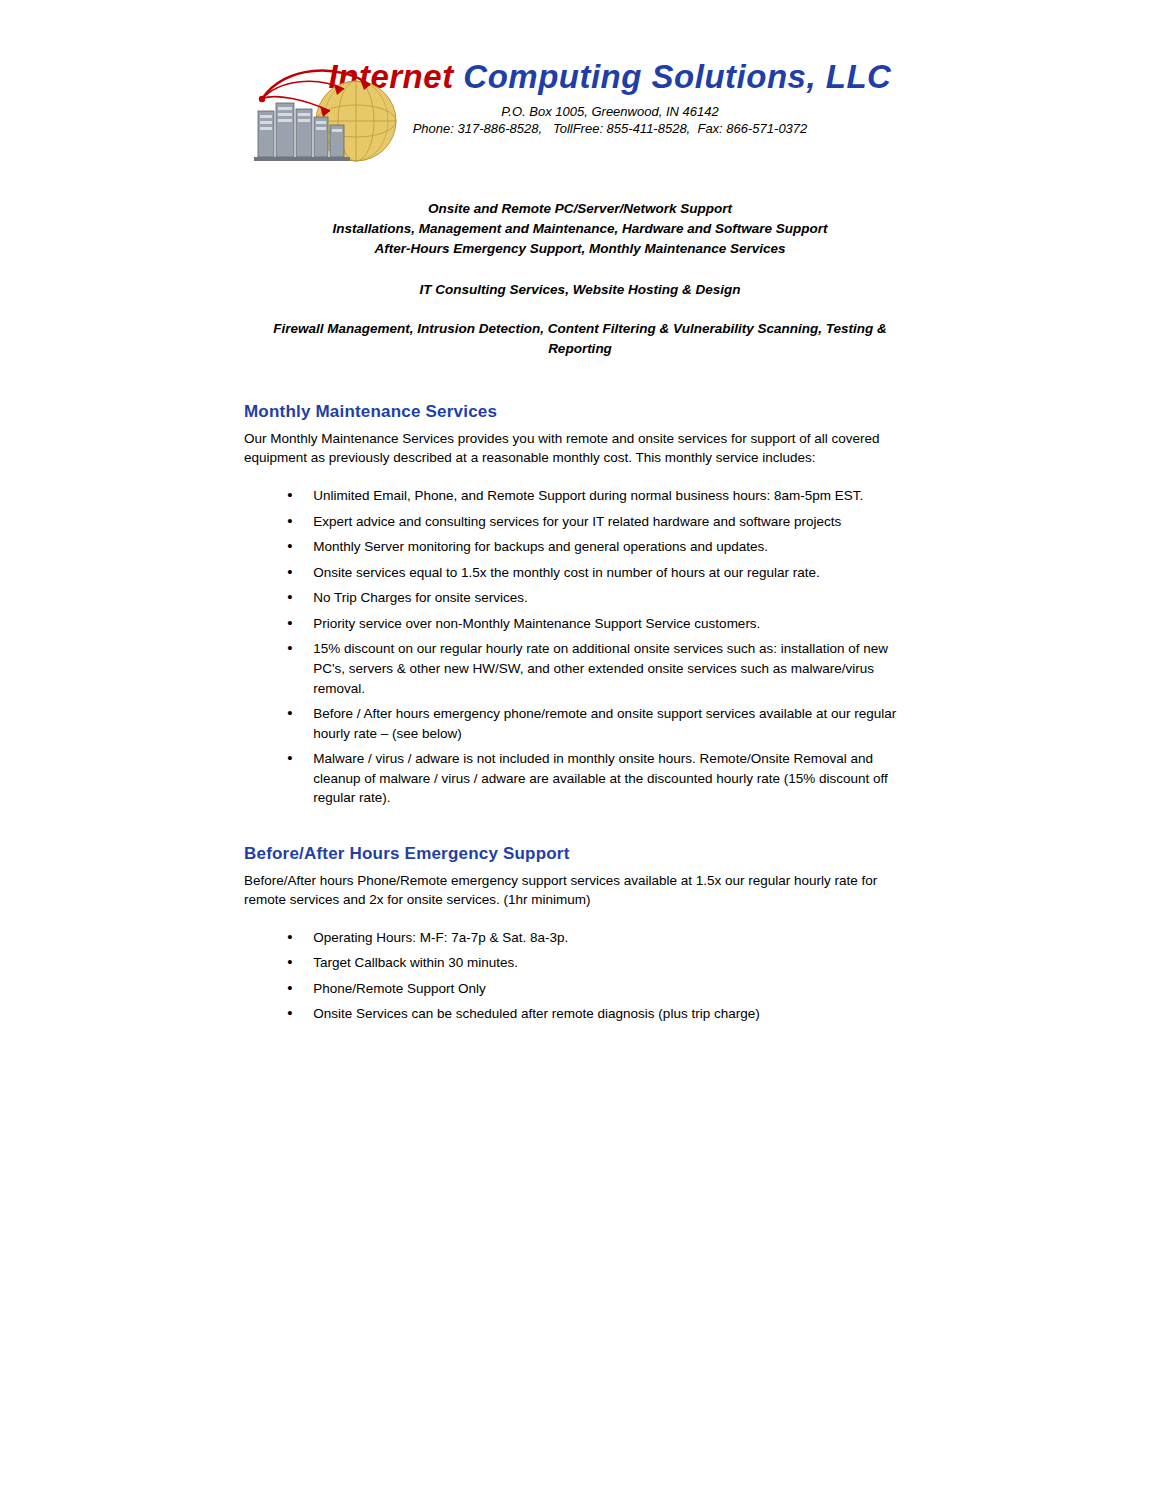Internet Computing Solutions, LLC
P.O. Box 1005, Greenwood, IN 46142
Phone: 317-886-8528, TollFree: 855-411-8528, Fax: 866-571-0372
Onsite and Remote PC/Server/Network Support Installations, Management and Maintenance, Hardware and Software Support After-Hours Emergency Support, Monthly Maintenance Services
IT Consulting Services, Website Hosting & Design
Firewall Management, Intrusion Detection, Content Filtering & Vulnerability Scanning, Testing & Reporting
Monthly Maintenance Services
Our Monthly Maintenance Services provides you with remote and onsite services for support of all covered equipment as previously described at a reasonable monthly cost. This monthly service includes:
Unlimited Email, Phone, and Remote Support during normal business hours: 8am-5pm EST.
Expert advice and consulting services for your IT related hardware and software projects
Monthly Server monitoring for backups and general operations and updates.
Onsite services equal to 1.5x the monthly cost in number of hours at our regular rate.
No Trip Charges for onsite services.
Priority service over non-Monthly Maintenance Support Service customers.
15% discount on our regular hourly rate on additional onsite services such as: installation of new PC's, servers & other new HW/SW, and other extended onsite services such as malware/virus removal.
Before / After hours emergency phone/remote and onsite support services available at our regular hourly rate – (see below)
Malware / virus / adware is not included in monthly onsite hours. Remote/Onsite Removal and cleanup of malware / virus / adware are available at the discounted hourly rate (15% discount off regular rate).
Before/After Hours Emergency Support
Before/After hours Phone/Remote emergency support services available at 1.5x our regular hourly rate for remote services and 2x for onsite services. (1hr minimum)
Operating Hours: M-F: 7a-7p & Sat. 8a-3p.
Target Callback within 30 minutes.
Phone/Remote Support Only
Onsite Services can be scheduled after remote diagnosis (plus trip charge)